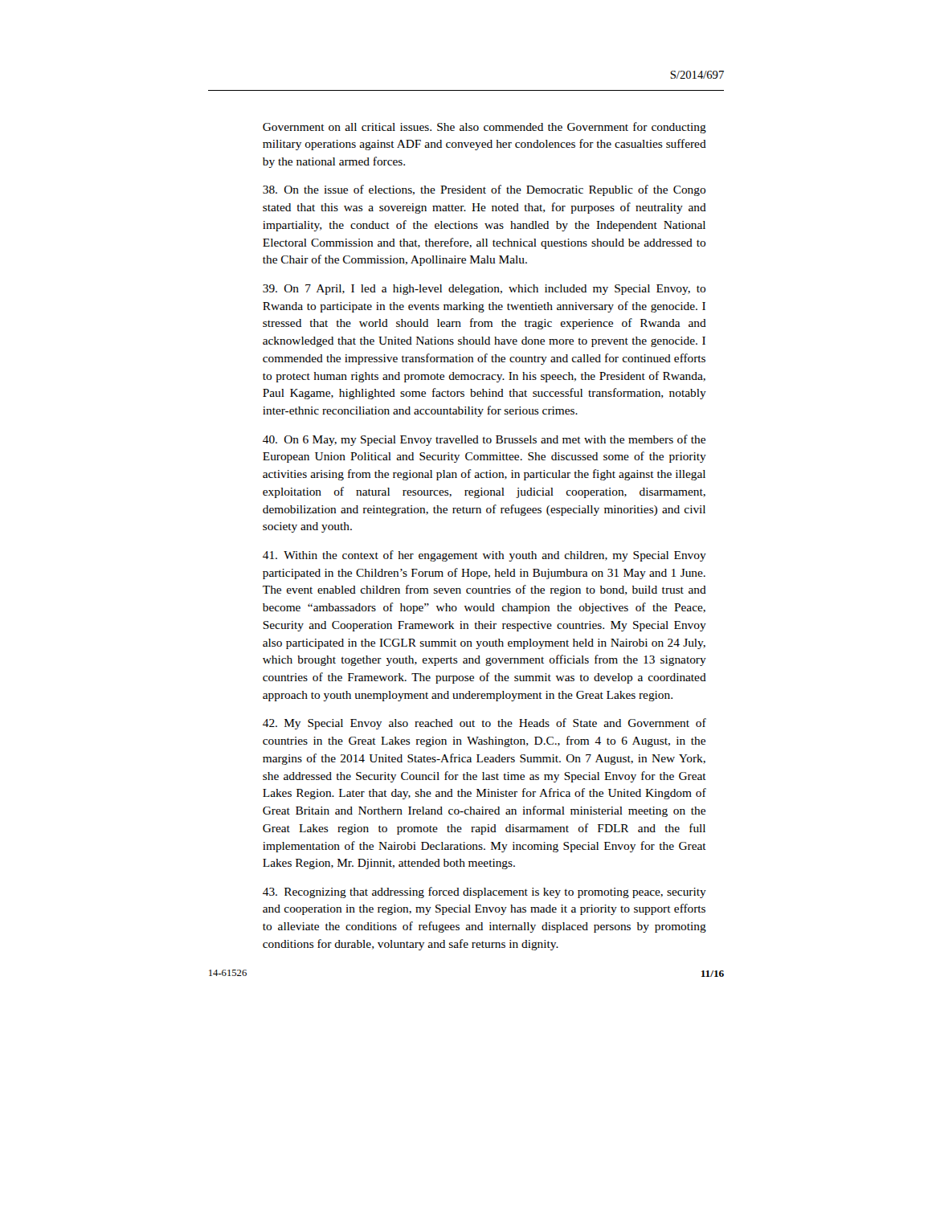S/2014/697
Government on all critical issues. She also commended the Government for conducting military operations against ADF and conveyed her condolences for the casualties suffered by the national armed forces.
38. On the issue of elections, the President of the Democratic Republic of the Congo stated that this was a sovereign matter. He noted that, for purposes of neutrality and impartiality, the conduct of the elections was handled by the Independent National Electoral Commission and that, therefore, all technical questions should be addressed to the Chair of the Commission, Apollinaire Malu Malu.
39. On 7 April, I led a high-level delegation, which included my Special Envoy, to Rwanda to participate in the events marking the twentieth anniversary of the genocide. I stressed that the world should learn from the tragic experience of Rwanda and acknowledged that the United Nations should have done more to prevent the genocide. I commended the impressive transformation of the country and called for continued efforts to protect human rights and promote democracy. In his speech, the President of Rwanda, Paul Kagame, highlighted some factors behind that successful transformation, notably inter-ethnic reconciliation and accountability for serious crimes.
40. On 6 May, my Special Envoy travelled to Brussels and met with the members of the European Union Political and Security Committee. She discussed some of the priority activities arising from the regional plan of action, in particular the fight against the illegal exploitation of natural resources, regional judicial cooperation, disarmament, demobilization and reintegration, the return of refugees (especially minorities) and civil society and youth.
41. Within the context of her engagement with youth and children, my Special Envoy participated in the Children’s Forum of Hope, held in Bujumbura on 31 May and 1 June. The event enabled children from seven countries of the region to bond, build trust and become “ambassadors of hope” who would champion the objectives of the Peace, Security and Cooperation Framework in their respective countries. My Special Envoy also participated in the ICGLR summit on youth employment held in Nairobi on 24 July, which brought together youth, experts and government officials from the 13 signatory countries of the Framework. The purpose of the summit was to develop a coordinated approach to youth unemployment and underemployment in the Great Lakes region.
42. My Special Envoy also reached out to the Heads of State and Government of countries in the Great Lakes region in Washington, D.C., from 4 to 6 August, in the margins of the 2014 United States-Africa Leaders Summit. On 7 August, in New York, she addressed the Security Council for the last time as my Special Envoy for the Great Lakes Region. Later that day, she and the Minister for Africa of the United Kingdom of Great Britain and Northern Ireland co-chaired an informal ministerial meeting on the Great Lakes region to promote the rapid disarmament of FDLR and the full implementation of the Nairobi Declarations. My incoming Special Envoy for the Great Lakes Region, Mr. Djinnit, attended both meetings.
43. Recognizing that addressing forced displacement is key to promoting peace, security and cooperation in the region, my Special Envoy has made it a priority to support efforts to alleviate the conditions of refugees and internally displaced persons by promoting conditions for durable, voluntary and safe returns in dignity.
14-61526 11/16